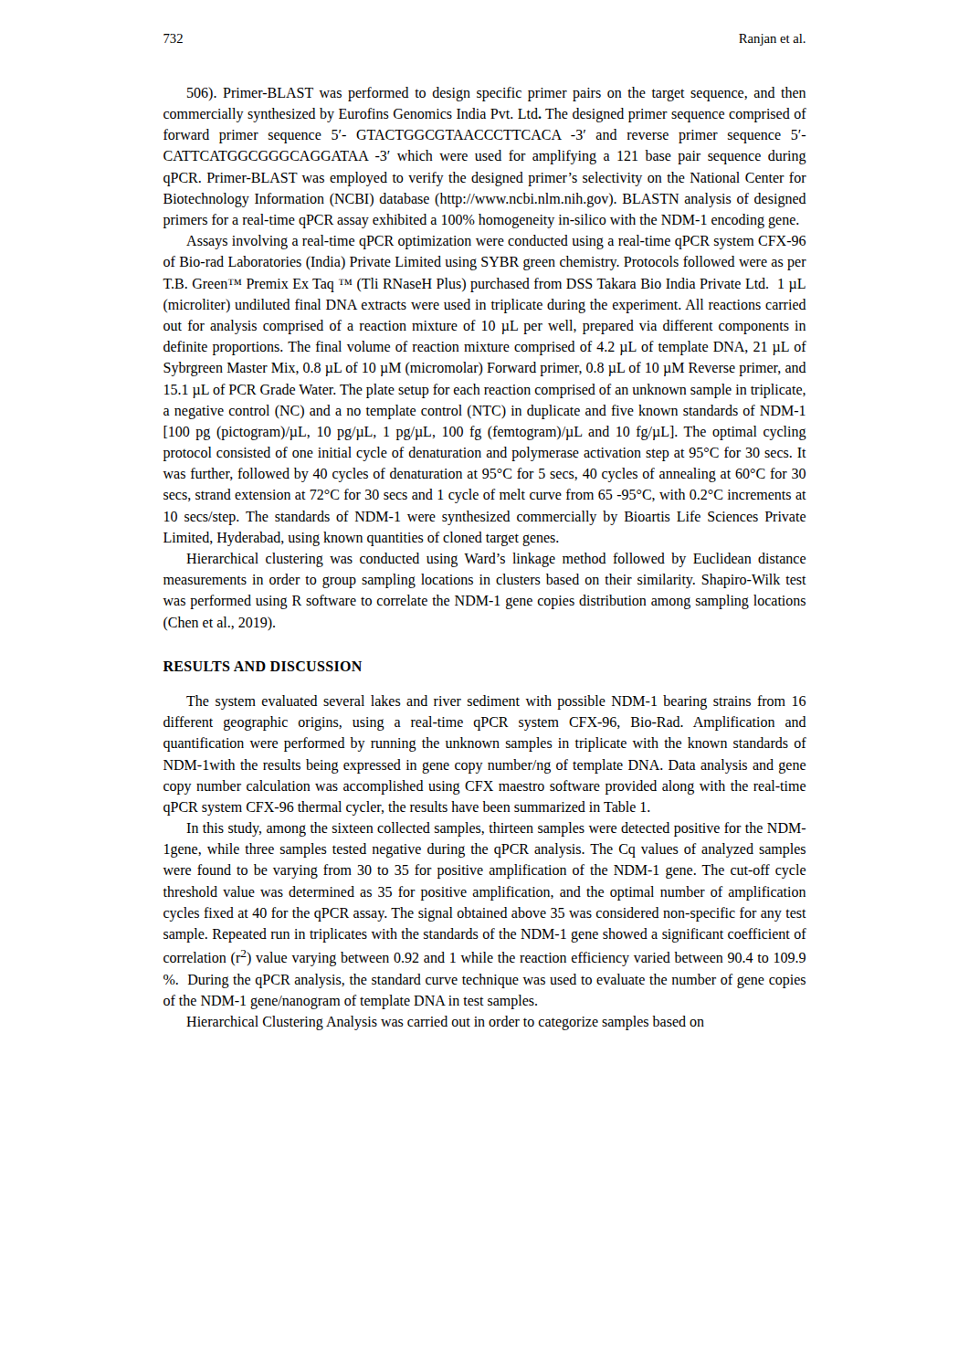732 Ranjan et al.
506). Primer-BLAST was performed to design specific primer pairs on the target sequence, and then commercially synthesized by Eurofins Genomics India Pvt. Ltd. The designed primer sequence comprised of forward primer sequence 5′- GTACTGGCGTAACCCTTCACA -3′ and reverse primer sequence 5′- CATTCATGGCGGGCAGGATAA -3′ which were used for amplifying a 121 base pair sequence during qPCR. Primer-BLAST was employed to verify the designed primer’s selectivity on the National Center for Biotechnology Information (NCBI) database (http://www.ncbi.nlm.nih.gov). BLASTN analysis of designed primers for a real-time qPCR assay exhibited a 100% homogeneity in-silico with the NDM-1 encoding gene.
Assays involving a real-time qPCR optimization were conducted using a real-time qPCR system CFX-96 of Bio-rad Laboratories (India) Private Limited using SYBR green chemistry. Protocols followed were as per T.B. Green™ Premix Ex Taq ™ (Tli RNaseH Plus) purchased from DSS Takara Bio India Private Ltd. 1 µL (microliter) undiluted final DNA extracts were used in triplicate during the experiment. All reactions carried out for analysis comprised of a reaction mixture of 10 µL per well, prepared via different components in definite proportions. The final volume of reaction mixture comprised of 4.2 µL of template DNA, 21 µL of Sybrgreen Master Mix, 0.8 µL of 10 µM (micromolar) Forward primer, 0.8 µL of 10 µM Reverse primer, and 15.1 µL of PCR Grade Water. The plate setup for each reaction comprised of an unknown sample in triplicate, a negative control (NC) and a no template control (NTC) in duplicate and five known standards of NDM-1 [100 pg (pictogram)/µL, 10 pg/µL, 1 pg/µL, 100 fg (femtogram)/µL and 10 fg/µL]. The optimal cycling protocol consisted of one initial cycle of denaturation and polymerase activation step at 95°C for 30 secs. It was further, followed by 40 cycles of denaturation at 95°C for 5 secs, 40 cycles of annealing at 60°C for 30 secs, strand extension at 72°C for 30 secs and 1 cycle of melt curve from 65 -95°C, with 0.2°C increments at 10 secs/step. The standards of NDM-1 were synthesized commercially by Bioartis Life Sciences Private Limited, Hyderabad, using known quantities of cloned target genes.
Hierarchical clustering was conducted using Ward’s linkage method followed by Euclidean distance measurements in order to group sampling locations in clusters based on their similarity. Shapiro-Wilk test was performed using R software to correlate the NDM-1 gene copies distribution among sampling locations (Chen et al., 2019).
Results and Discussion
The system evaluated several lakes and river sediment with possible NDM-1 bearing strains from 16 different geographic origins, using a real-time qPCR system CFX-96, Bio-Rad. Amplification and quantification were performed by running the unknown samples in triplicate with the known standards of NDM-1with the results being expressed in gene copy number/ng of template DNA. Data analysis and gene copy number calculation was accomplished using CFX maestro software provided along with the real-time qPCR system CFX-96 thermal cycler, the results have been summarized in Table 1.
In this study, among the sixteen collected samples, thirteen samples were detected positive for the NDM-1gene, while three samples tested negative during the qPCR analysis. The Cq values of analyzed samples were found to be varying from 30 to 35 for positive amplification of the NDM-1 gene. The cut-off cycle threshold value was determined as 35 for positive amplification, and the optimal number of amplification cycles fixed at 40 for the qPCR assay. The signal obtained above 35 was considered non-specific for any test sample. Repeated run in triplicates with the standards of the NDM-1 gene showed a significant coefficient of correlation (r2) value varying between 0.92 and 1 while the reaction efficiency varied between 90.4 to 109.9 %. During the qPCR analysis, the standard curve technique was used to evaluate the number of gene copies of the NDM-1 gene/nanogram of template DNA in test samples.
Hierarchical Clustering Analysis was carried out in order to categorize samples based on